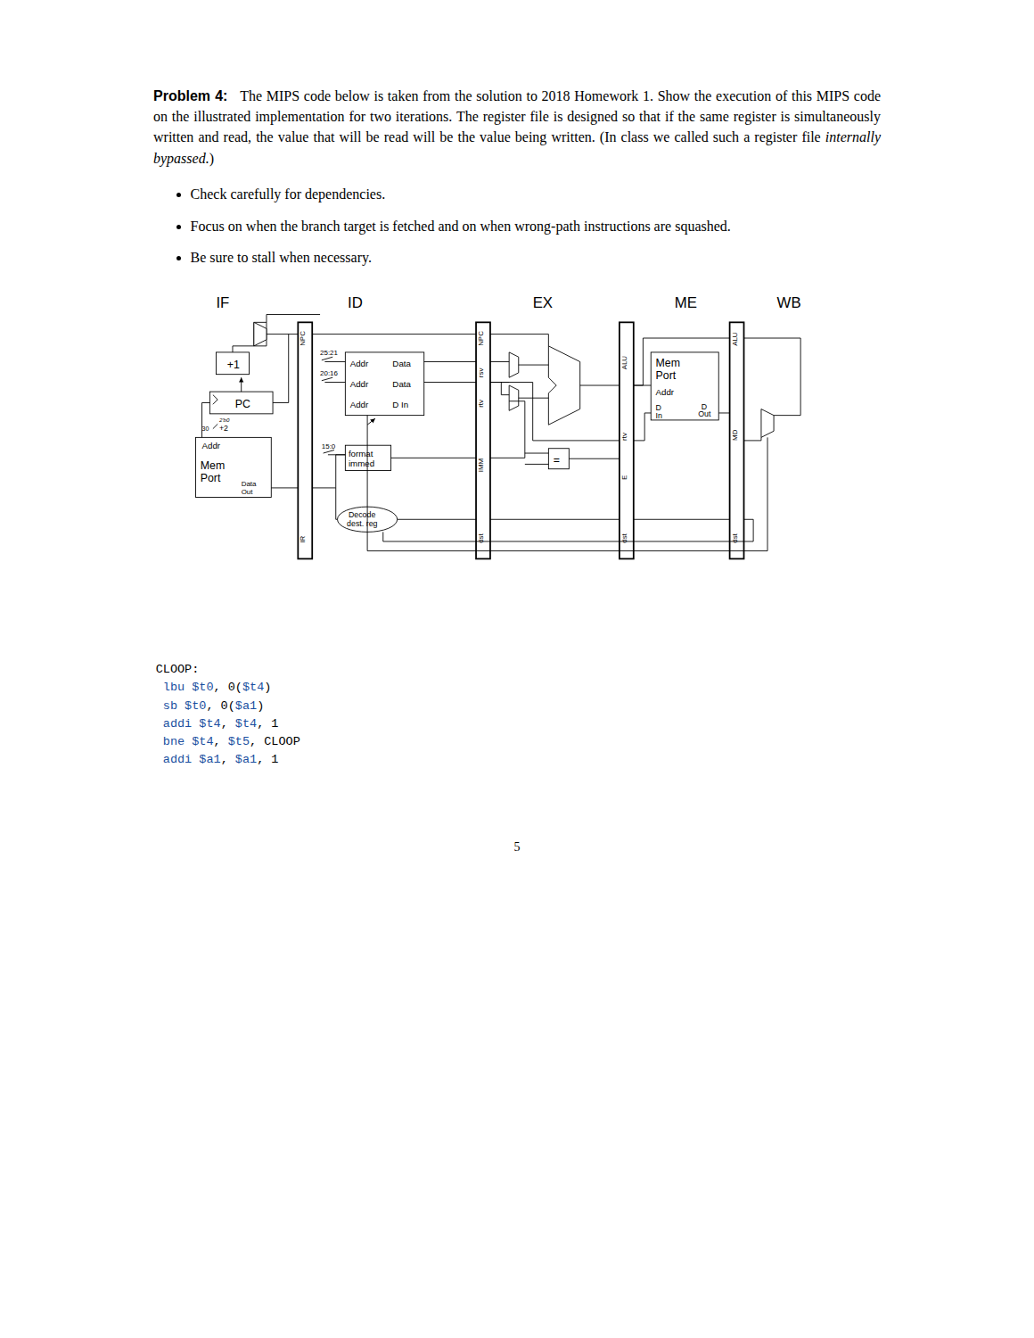Problem 4: The MIPS code below is taken from the solution to 2018 Homework 1. Show the execution of this MIPS code on the illustrated implementation for two iterations. The register file is designed so that if the same register is simultaneously written and read, the value that will be read will be the value being written. (In class we called such a register file internally bypassed.)
Check carefully for dependencies.
Focus on when the branch target is fetched and on when wrong-path instructions are squashed.
Be sure to stall when necessary.
IF ID EX ME WB NPC IR NPC rsv rtv IMM dst ALU rtv E dst ALU MD dst +1 PC 30 +2 2'b0 Addr Mem Port Data Out Addr Data Addr Data Addr D In 25:21 20:16 format immed 15:0 Decode dest. reg = Mem Port Addr D In D Out
CLOOP:
 lbu $t0, 0($t4)
 sb $t0, 0($a1)
 addi $t4, $t4, 1
 bne $t4, $t5, CLOOP
 addi $a1, $a1, 1
5